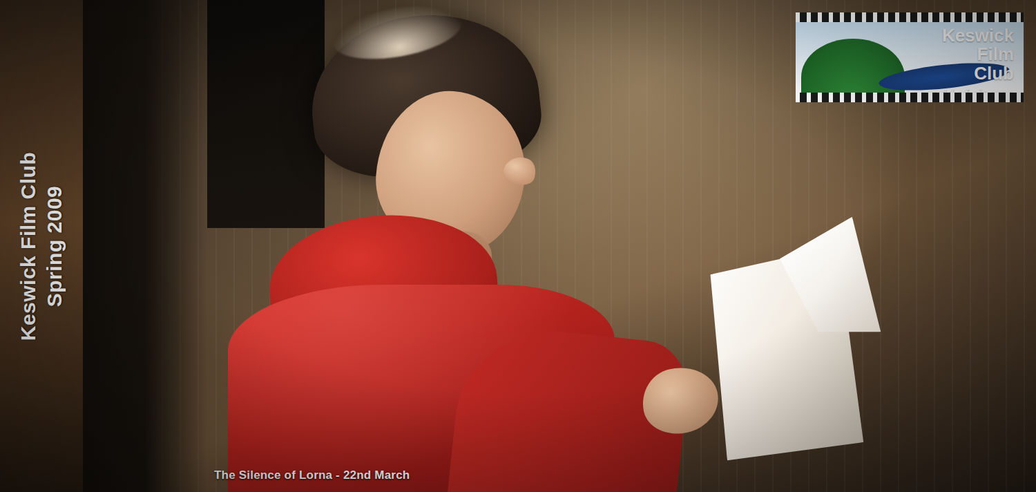Keswick Film Club
Spring 2009
Keswick
Film
Club
a world of cinema
The Silence of Lorna - 22nd March